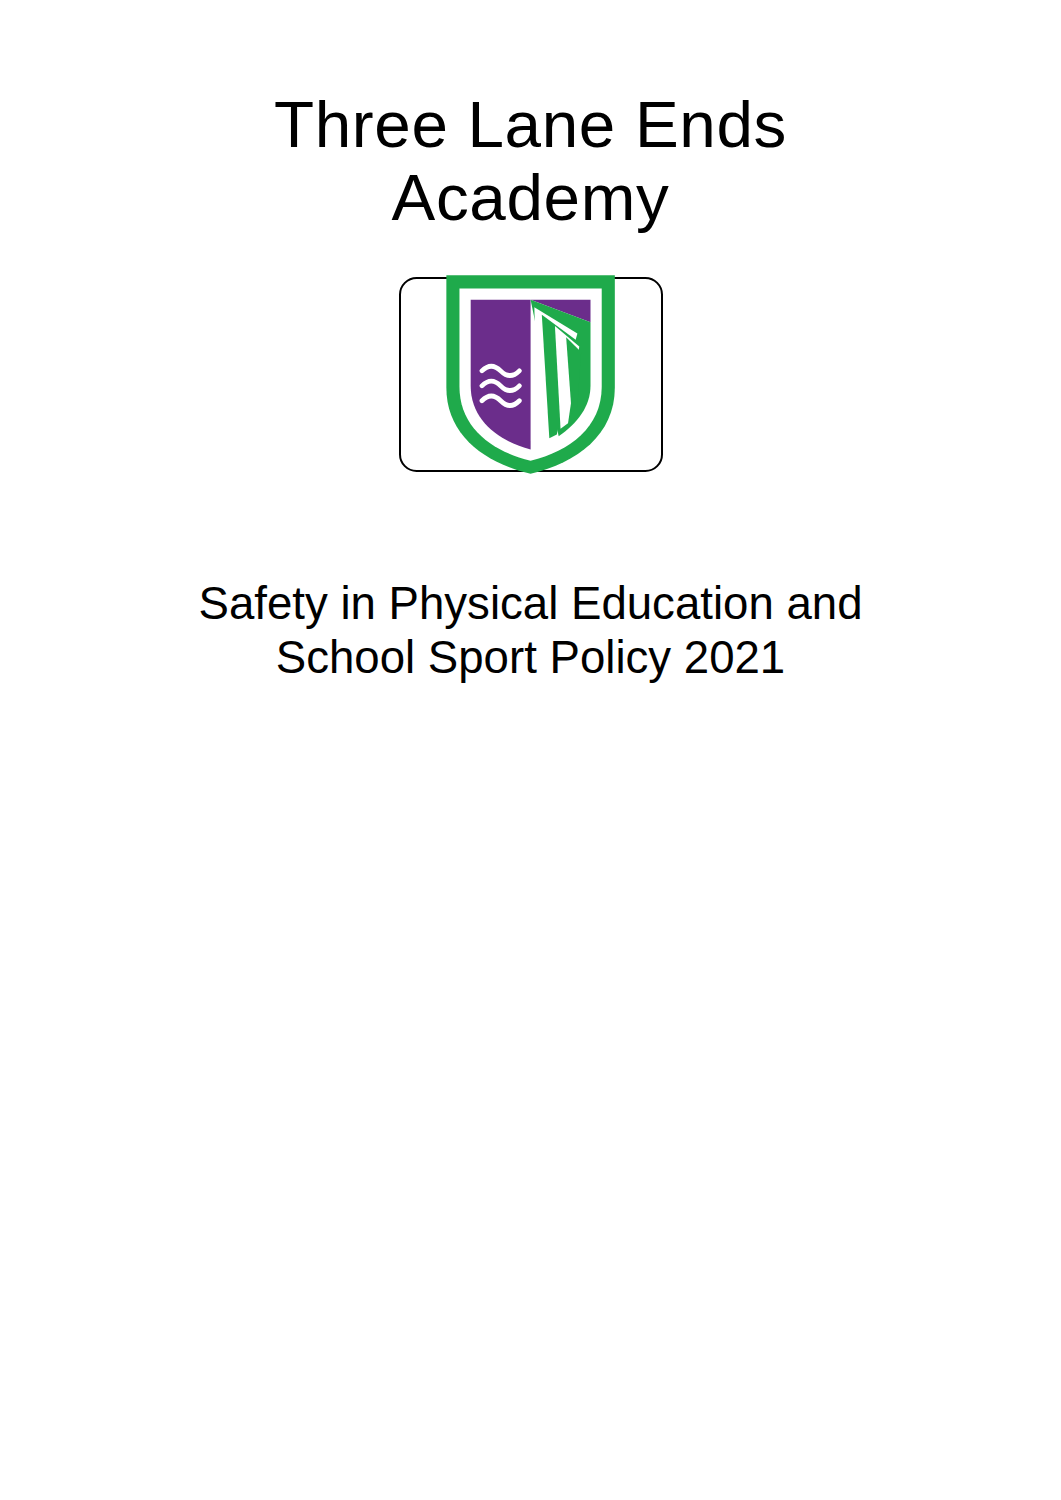Three Lane Ends Academy
Safety in Physical Education and School Sport Policy 2021